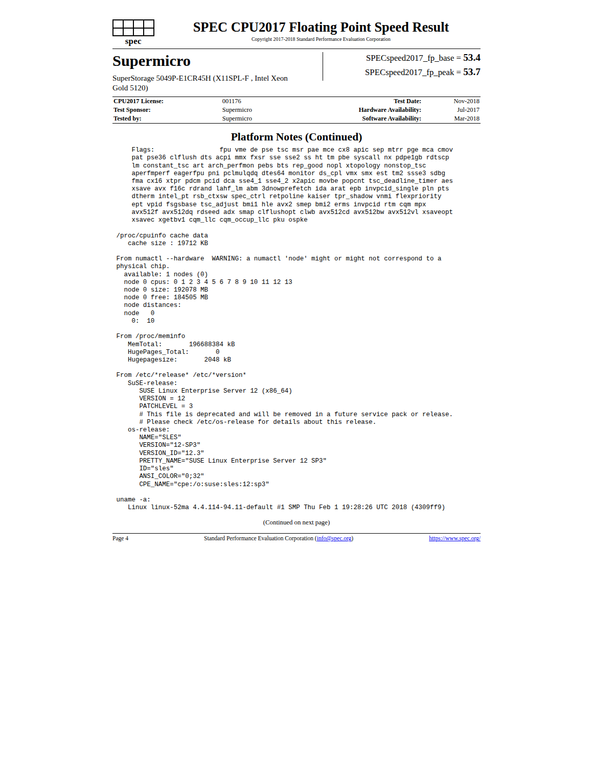spec
SPEC CPU2017 Floating Point Speed Result
Copyright 2017-2018 Standard Performance Evaluation Corporation
Supermicro
SuperStorage 5049P-E1CR45H (X11SPL-F , Intel Xeon
Gold 5120)
SPECspeed2017_fp_base = 53.4
SPECspeed2017_fp_peak = 53.7
| CPU2017 License: | 001176 | Test Date: | Nov-2018 |
| Test Sponsor: | Supermicro | Hardware Availability: | Jul-2017 |
| Tested by: | Supermicro | Software Availability: | Mar-2018 |
Platform Notes (Continued)
     Flags:                 fpu vme de pse tsc msr pae mce cx8 apic sep mtrr pge mca cmov
     pat pse36 clflush dts acpi mmx fxsr sse sse2 ss ht tm pbe syscall nx pdpe1gb rdtscp
     lm constant_tsc art arch_perfmon pebs bts rep_good nopl xtopology nonstop_tsc
     aperfmperf eagerfpu pni pclmulqdq dtes64 monitor ds_cpl vmx smx est tm2 ssse3 sdbg
     fma cx16 xtpr pdcm pcid dca sse4_1 sse4_2 x2apic movbe popcnt tsc_deadline_timer aes
     xsave avx f16c rdrand lahf_lm abm 3dnowprefetch ida arat epb invpcid_single pln pts
     dtherm intel_pt rsb_ctxsw spec_ctrl retpoline kaiser tpr_shadow vnmi flexpriority
     ept vpid fsgsbase tsc_adjust bmi1 hle avx2 smep bmi2 erms invpcid rtm cqm mpx
     avx512f avx512dq rdseed adx smap clflushopt clwb avx512cd avx512bw avx512vl xsaveopt
     xsavec xgetbv1 cqm_llc cqm_occup_llc pku ospke

 /proc/cpuinfo cache data
    cache size : 19712 KB

 From numactl --hardware  WARNING: a numactl 'node' might or might not correspond to a
 physical chip.
   available: 1 nodes (0)
   node 0 cpus: 0 1 2 3 4 5 6 7 8 9 10 11 12 13
   node 0 size: 192078 MB
   node 0 free: 184505 MB
   node distances:
   node   0
     0:  10

 From /proc/meminfo
    MemTotal:       196688384 kB
    HugePages_Total:       0
    Hugepagesize:       2048 kB

 From /etc/*release* /etc/*version*
    SuSE-release:
       SUSE Linux Enterprise Server 12 (x86_64)
       VERSION = 12
       PATCHLEVEL = 3
       # This file is deprecated and will be removed in a future service pack or release.
       # Please check /etc/os-release for details about this release.
    os-release:
       NAME="SLES"
       VERSION="12-SP3"
       VERSION_ID="12.3"
       PRETTY_NAME="SUSE Linux Enterprise Server 12 SP3"
       ID="sles"
       ANSI_COLOR="0;32"
       CPE_NAME="cpe:/o:suse:sles:12:sp3"

 uname -a:
    Linux linux-52ma 4.4.114-94.11-default #1 SMP Thu Feb 1 19:28:26 UTC 2018 (4309ff9)
(Continued on next page)
Page 4
Standard Performance Evaluation Corporation (info@spec.org)
https://www.spec.org/